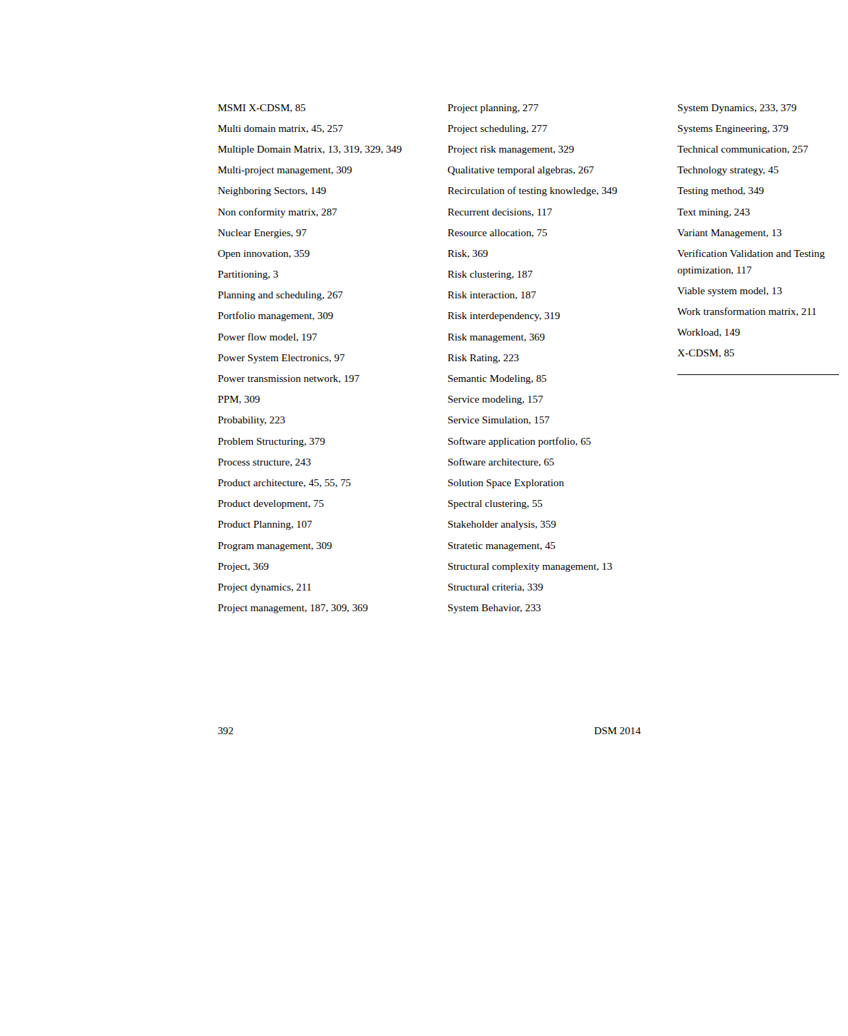MSMI X-CDSM, 85
Multi domain matrix, 45, 257
Multiple Domain Matrix, 13, 319, 329, 349
Multi-project management, 309
Neighboring Sectors, 149
Non conformity matrix, 287
Nuclear Energies, 97
Open innovation, 359
Partitioning, 3
Planning and scheduling, 267
Portfolio management, 309
Power flow model, 197
Power System Electronics, 97
Power transmission network, 197
PPM, 309
Probability, 223
Problem Structuring, 379
Process structure, 243
Product architecture, 45, 55, 75
Product development, 75
Product Planning, 107
Program management, 309
Project, 369
Project dynamics, 211
Project management, 187, 309, 369
Project planning, 277
Project scheduling, 277
Project risk management, 329
Qualitative temporal algebras, 267
Recirculation of testing knowledge, 349
Recurrent decisions, 117
Resource allocation, 75
Risk, 369
Risk clustering, 187
Risk interaction, 187
Risk interdependency, 319
Risk management, 369
Risk Rating, 223
Semantic Modeling, 85
Service modeling, 157
Service Simulation, 157
Software application portfolio, 65
Software architecture, 65
Solution Space Exploration
Spectral clustering, 55
Stakeholder analysis, 359
Stratetic management, 45
Structural complexity management, 13
Structural criteria, 339
System Behavior, 233
System Dynamics, 233, 379
Systems Engineering, 379
Technical communication, 257
Technology strategy, 45
Testing method, 349
Text mining, 243
Variant Management, 13
Verification Validation and Testing optimization, 117
Viable system model, 13
Work transformation matrix, 211
Workload, 149
X-CDSM, 85
392 DSM 2014